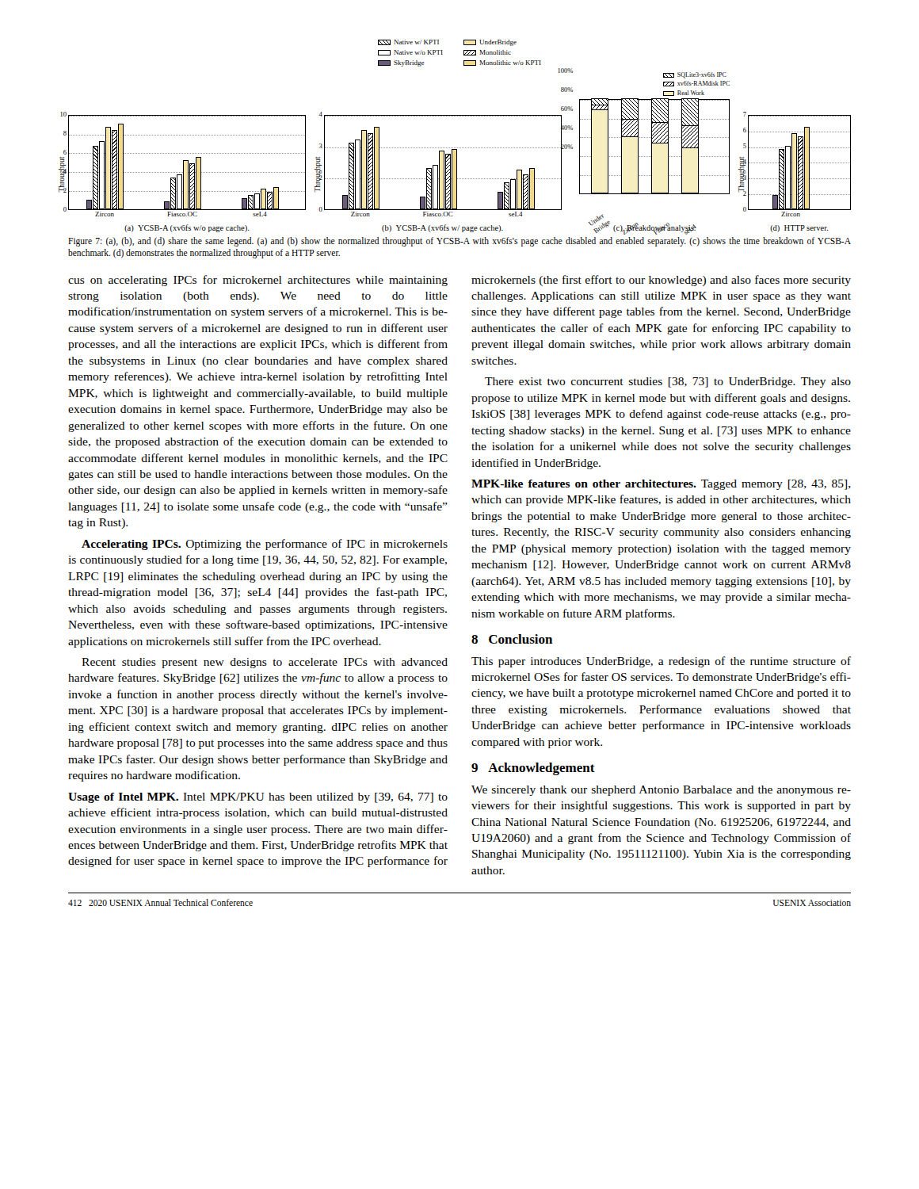Native w/ KPTI
Native w/o KPTI
SkyBridge
UnderBridge
Monolithic
Monolithic w/o KPTI
Throughput
10 8 6 4 2 0
Zircon Fiasco.OC seL4
(a) YCSB-A (xv6fs w/o page cache).
Throughput
4 3 2 0
Zircon Fiasco.OC seL4
(b) YCSB-A (xv6fs w/ page cache).
SQLite3-xv6fs IPC
xv6fs-RAMdisk IPC
Real Work
100% 80% 60% 40% 20%
Under
Bridge Zircon Fiasco seL4
(c) Breakdown analysis.
Throughput
7 6 5 4 3 2 0
Zircon
(d) HTTP server.
Figure 7: (a), (b), and (d) share the same legend. (a) and (b) show the normalized throughput of YCSB-A with xv6fs's page cache disabled and enabled separately. (c) shows the time breakdown of YCSB-A benchmark. (d) demonstrates the normalized throughput of a HTTP server.
cus on accelerating IPCs for microkernel architectures while maintaining strong isolation (both ends). We need to do little modification/instrumentation on system servers of a microkernel. This is because system servers of a microkernel are designed to run in different user processes, and all the interactions are explicit IPCs, which is different from the subsystems in Linux (no clear boundaries and have complex shared memory references). We achieve intra-kernel isolation by retrofitting Intel MPK, which is lightweight and commercially-available, to build multiple execution domains in kernel space. Furthermore, UnderBridge may also be generalized to other kernel scopes with more efforts in the future. On one side, the proposed abstraction of the execution domain can be extended to accommodate different kernel modules in monolithic kernels, and the IPC gates can still be used to handle interactions between those modules. On the other side, our design can also be applied in kernels written in memory-safe languages [11, 24] to isolate some unsafe code (e.g., the code with “unsafe” tag in Rust).
Accelerating IPCs. Optimizing the performance of IPC in microkernels is continuously studied for a long time [19, 36, 44, 50, 52, 82]. For example, LRPC [19] eliminates the scheduling overhead during an IPC by using the thread-migration model [36, 37]; seL4 [44] provides the fast-path IPC, which also avoids scheduling and passes arguments through registers. Nevertheless, even with these software-based optimizations, IPC-intensive applications on microkernels still suffer from the IPC overhead.
Recent studies present new designs to accelerate IPCs with advanced hardware features. SkyBridge [62] utilizes the vm-func to allow a process to invoke a function in another process directly without the kernel's involvement. XPC [30] is a hardware proposal that accelerates IPCs by implementing efficient context switch and memory granting. dIPC relies on another hardware proposal [78] to put processes into the same address space and thus make IPCs faster. Our design shows better performance than SkyBridge and requires no hardware modification.
Usage of Intel MPK. Intel MPK/PKU has been utilized by [39, 64, 77] to achieve efficient intra-process isolation, which can build mutual-distrusted execution environments in a single user process. There are two main differences between UnderBridge and them. First, UnderBridge retrofits MPK that designed for user space in kernel space to improve the IPC performance for microkernels (the first effort to our knowledge) and also faces more security challenges. Applications can still utilize MPK in user space as they want since they have different page tables from the kernel. Second, UnderBridge authenticates the caller of each MPK gate for enforcing IPC capability to prevent illegal domain switches, while prior work allows arbitrary domain switches.
There exist two concurrent studies [38, 73] to UnderBridge. They also propose to utilize MPK in kernel mode but with different goals and designs. IskiOS [38] leverages MPK to defend against code-reuse attacks (e.g., protecting shadow stacks) in the kernel. Sung et al. [73] uses MPK to enhance the isolation for a unikernel while does not solve the security challenges identified in UnderBridge.
MPK-like features on other architectures. Tagged memory [28, 43, 85], which can provide MPK-like features, is added in other architectures, which brings the potential to make UnderBridge more general to those architectures. Recently, the RISC-V security community also considers enhancing the PMP (physical memory protection) isolation with the tagged memory mechanism [12]. However, UnderBridge cannot work on current ARMv8 (aarch64). Yet, ARM v8.5 has included memory tagging extensions [10], by extending which with more mechanisms, we may provide a similar mechanism workable on future ARM platforms.
8 Conclusion
This paper introduces UnderBridge, a redesign of the runtime structure of microkernel OSes for faster OS services. To demonstrate UnderBridge's efficiency, we have built a prototype microkernel named ChCore and ported it to three existing microkernels. Performance evaluations showed that UnderBridge can achieve better performance in IPC-intensive workloads compared with prior work.
9 Acknowledgement
We sincerely thank our shepherd Antonio Barbalace and the anonymous reviewers for their insightful suggestions. This work is supported in part by China National Natural Science Foundation (No. 61925206, 61972244, and U19A2060) and a grant from the Science and Technology Commission of Shanghai Municipality (No. 19511121100). Yubin Xia is the corresponding author.
412 2020 USENIX Annual Technical Conference
USENIX Association